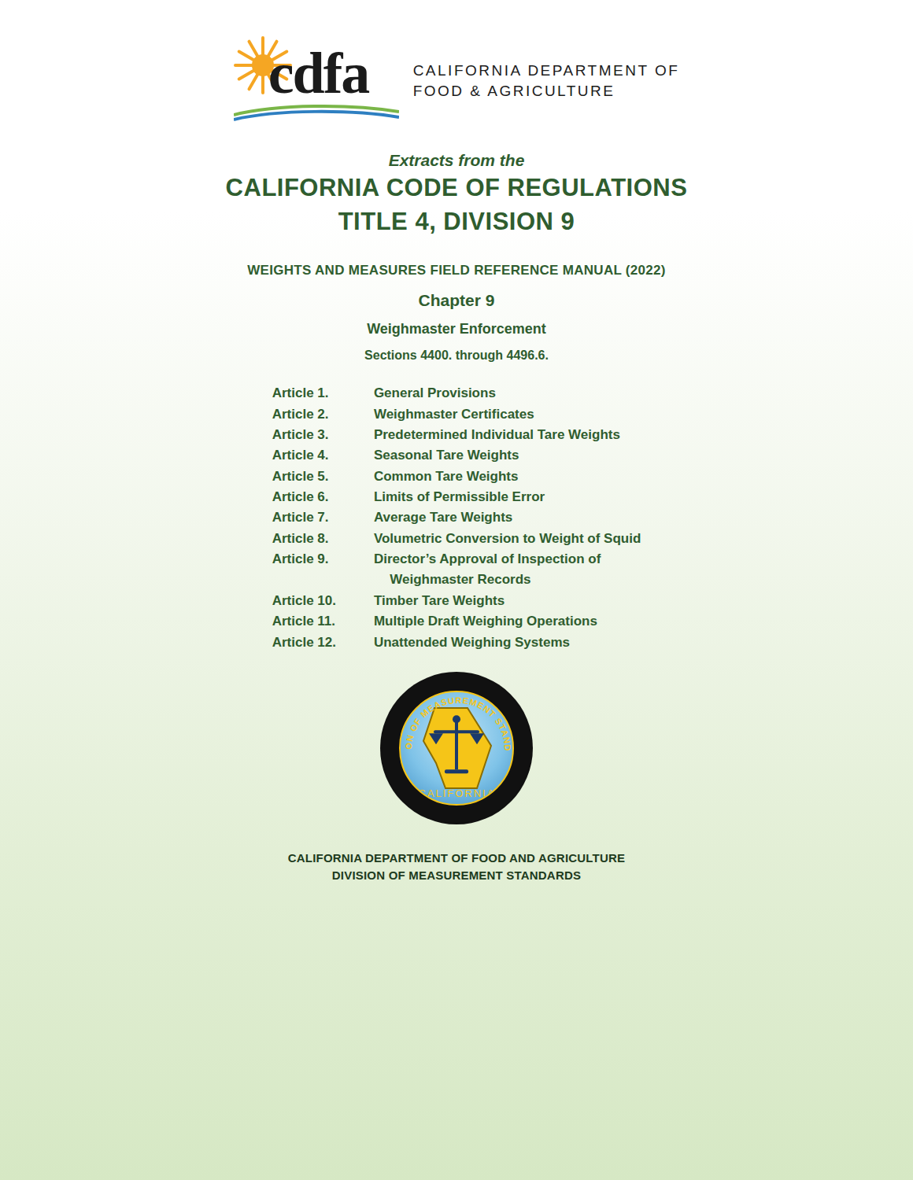cdfa
CALIFORNIA DEPARTMENT OF
FOOD & AGRICULTURE
Extracts from the
CALIFORNIA CODE OF REGULATIONS TITLE 4, DIVISION 9
WEIGHTS AND MEASURES FIELD REFERENCE MANUAL (2022)
Chapter 9
Weighmaster Enforcement
Sections 4400. through 4496.6.
Article 1. General Provisions
Article 2. Weighmaster Certificates
Article 3. Predetermined Individual Tare Weights
Article 4. Seasonal Tare Weights
Article 5. Common Tare Weights
Article 6. Limits of Permissible Error
Article 7. Average Tare Weights
Article 8. Volumetric Conversion to Weight of Squid
Article 9. Director’s Approval of Inspection of
Weighmaster Records
Article 10. Timber Tare Weights
Article 11. Multiple Draft Weighing Operations
Article 12. Unattended Weighing Systems
DIVISION OF MEASUREMENT STANDARDS
★ CALIFORNIA ★
CALIFORNIA DEPARTMENT OF FOOD AND AGRICULTURE
DIVISION OF MEASUREMENT STANDARDS